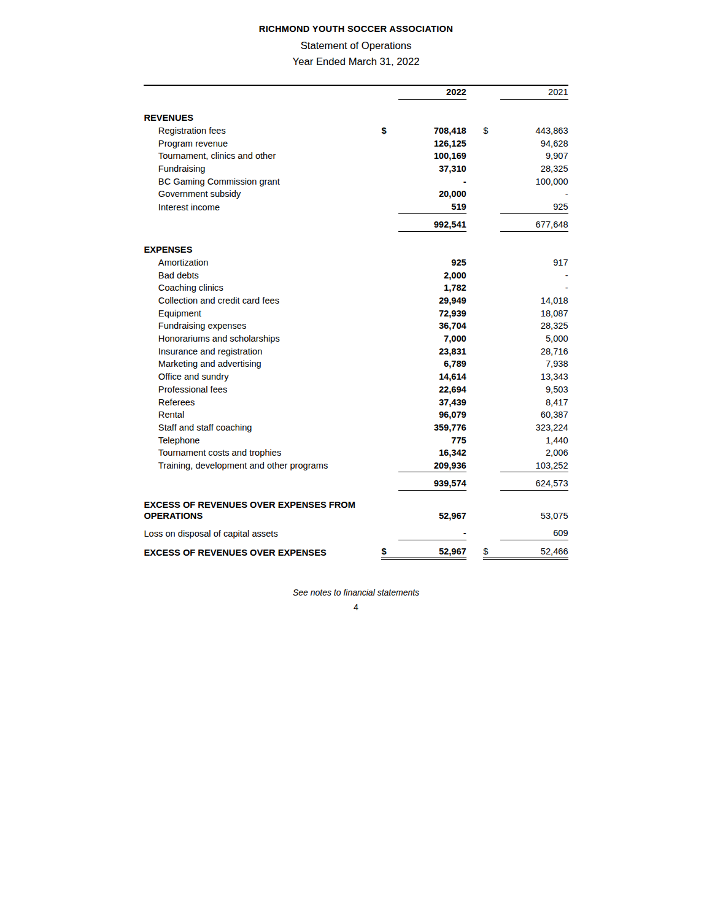RICHMOND YOUTH SOCCER ASSOCIATION
Statement of Operations
Year Ended March 31, 2022
| | | 2022 | | | 2021 |
| REVENUES | |
| Registration fees | $ | 708,418 | | $ | 443,863 |
| Program revenue | | 126,125 | | | 94,628 |
| Tournament, clinics and other | | 100,169 | | | 9,907 |
| Fundraising | | 37,310 | | | 28,325 |
| BC Gaming Commission grant | | - | | | 100,000 |
| Government subsidy | | 20,000 | | | - |
| Interest income | | 519 | | | 925 |
| | | 992,541 | | | 677,648 |
| EXPENSES | |
| Amortization | | 925 | | | 917 |
| Bad debts | | 2,000 | | | - |
| Coaching clinics | | 1,782 | | | - |
| Collection and credit card fees | | 29,949 | | | 14,018 |
| Equipment | | 72,939 | | | 18,087 |
| Fundraising expenses | | 36,704 | | | 28,325 |
| Honorariums and scholarships | | 7,000 | | | 5,000 |
| Insurance and registration | | 23,831 | | | 28,716 |
| Marketing and advertising | | 6,789 | | | 7,938 |
| Office and sundry | | 14,614 | | | 13,343 |
| Professional fees | | 22,694 | | | 9,503 |
| Referees | | 37,439 | | | 8,417 |
| Rental | | 96,079 | | | 60,387 |
| Staff and staff coaching | | 359,776 | | | 323,224 |
| Telephone | | 775 | | | 1,440 |
| Tournament costs and trophies | | 16,342 | | | 2,006 |
| Training, development and other programs | | 209,936 | | | 103,252 |
| | | 939,574 | | | 624,573 |
| EXCESS OF REVENUES OVER EXPENSES FROM OPERATIONS | | 52,967 | | | 53,075 |
| Loss on disposal of capital assets | | - | | | 609 |
| EXCESS OF REVENUES OVER EXPENSES | $ | 52,967 | | $ | 52,466 |
See notes to financial statements
4